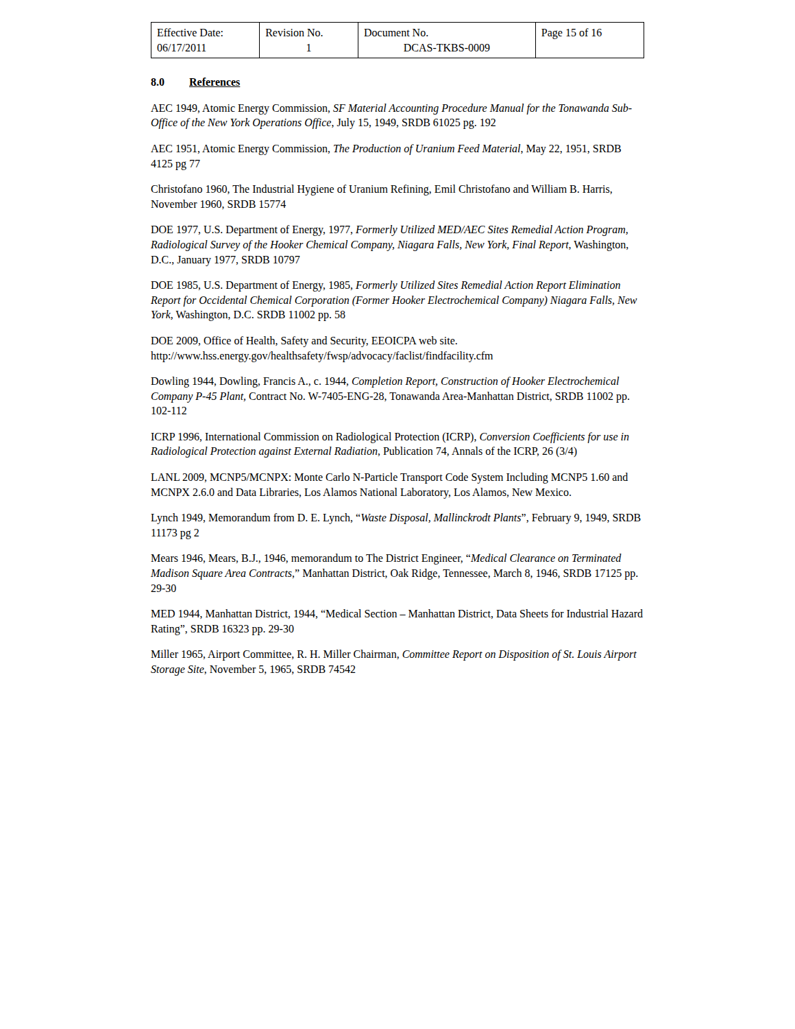| Effective Date: 06/17/2011 | Revision No. 1 | Document No. DCAS-TKBS-0009 | Page 15 of 16 |
8.0 References
AEC 1949, Atomic Energy Commission, SF Material Accounting Procedure Manual for the Tonawanda Sub-Office of the New York Operations Office, July 15, 1949, SRDB 61025 pg. 192
AEC 1951, Atomic Energy Commission, The Production of Uranium Feed Material, May 22, 1951, SRDB 4125 pg 77
Christofano 1960, The Industrial Hygiene of Uranium Refining, Emil Christofano and William B. Harris, November 1960, SRDB 15774
DOE 1977, U.S. Department of Energy, 1977, Formerly Utilized MED/AEC Sites Remedial Action Program, Radiological Survey of the Hooker Chemical Company, Niagara Falls, New York, Final Report, Washington, D.C., January 1977, SRDB 10797
DOE 1985, U.S. Department of Energy, 1985, Formerly Utilized Sites Remedial Action Report Elimination Report for Occidental Chemical Corporation (Former Hooker Electrochemical Company) Niagara Falls, New York, Washington, D.C. SRDB 11002 pp. 58
DOE 2009, Office of Health, Safety and Security, EEOICPA web site. http://www.hss.energy.gov/healthsafety/fwsp/advocacy/faclist/findfacility.cfm
Dowling 1944, Dowling, Francis A., c. 1944, Completion Report, Construction of Hooker Electrochemical Company P-45 Plant, Contract No. W-7405-ENG-28, Tonawanda Area-Manhattan District, SRDB 11002 pp. 102-112
ICRP 1996, International Commission on Radiological Protection (ICRP), Conversion Coefficients for use in Radiological Protection against External Radiation, Publication 74, Annals of the ICRP, 26 (3/4)
LANL 2009, MCNP5/MCNPX: Monte Carlo N-Particle Transport Code System Including MCNP5 1.60 and MCNPX 2.6.0 and Data Libraries, Los Alamos National Laboratory, Los Alamos, New Mexico.
Lynch 1949, Memorandum from D. E. Lynch, “Waste Disposal, Mallinckrodt Plants”, February 9, 1949, SRDB 11173 pg 2
Mears 1946, Mears, B.J., 1946, memorandum to The District Engineer, “Medical Clearance on Terminated Madison Square Area Contracts,” Manhattan District, Oak Ridge, Tennessee, March 8, 1946, SRDB 17125 pp. 29-30
MED 1944, Manhattan District, 1944, “Medical Section – Manhattan District, Data Sheets for Industrial Hazard Rating”, SRDB 16323 pp. 29-30
Miller 1965, Airport Committee, R. H. Miller Chairman, Committee Report on Disposition of St. Louis Airport Storage Site, November 5, 1965, SRDB 74542